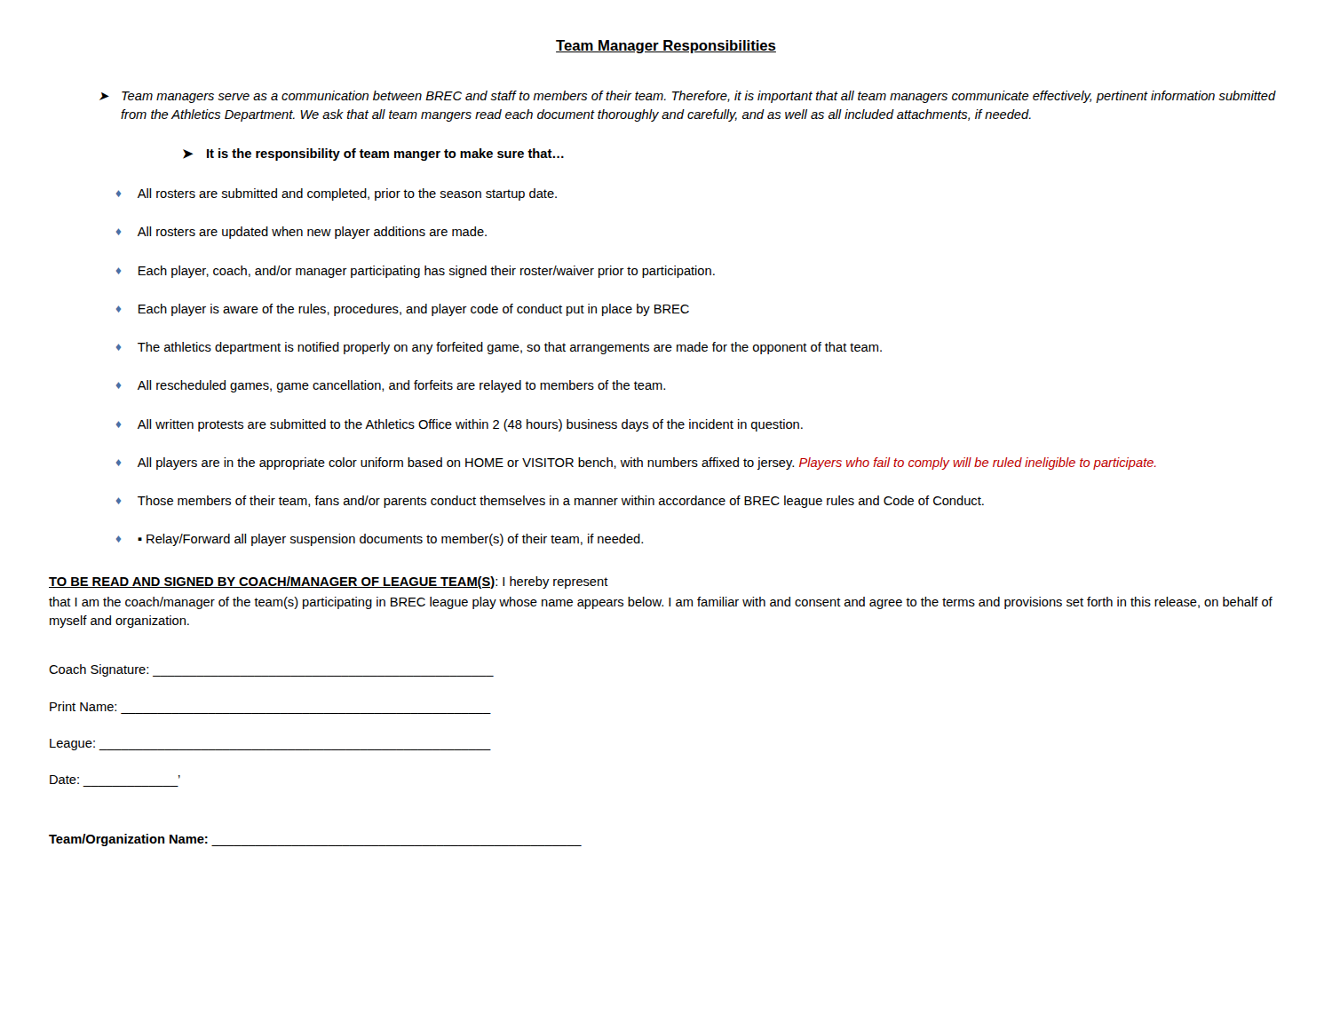Team Manager Responsibilities
➤
Team managers serve as a communication between BREC and staff to members of their team. Therefore, it is important that all team managers communicate effectively, pertinent information submitted from the Athletics Department. We ask that all team mangers read each document thoroughly and carefully, and as well as all included attachments, if needed.
➤
It is the responsibility of team manger to make sure that…
♦
All rosters are submitted and completed, prior to the season startup date.
♦
All rosters are updated when new player additions are made.
♦
Each player, coach, and/or manager participating has signed their roster/waiver prior to participation.
♦
Each player is aware of the rules, procedures, and player code of conduct put in place by BREC
♦
The athletics department is notified properly on any forfeited game, so that arrangements are made for the opponent of that team.
♦
All rescheduled games, game cancellation, and forfeits are relayed to members of the team.
♦
All written protests are submitted to the Athletics Office within 2 (48 hours) business days of the incident in question.
♦
All players are in the appropriate color uniform based on HOME or VISITOR bench, with numbers affixed to jersey. Players who fail to comply will be ruled ineligible to participate.
♦
Those members of their team, fans and/or parents conduct themselves in a manner within accordance of BREC league rules and Code of Conduct.
♦
▪ Relay/Forward all player suspension documents to member(s) of their team, if needed.
TO BE READ AND SIGNED BY COACH/MANAGER OF LEAGUE TEAM(S): I hereby represent
that I am the coach/manager of the team(s) participating in BREC league play whose name appears below. I am familiar with and consent and agree to the terms and provisions set forth in this release, on behalf of myself and organization.
Coach Signature: _______________________________________________
Print Name: ___________________________________________________
League: ______________________________________________________
Date: _____________’
Team/Organization Name: ___________________________________________________